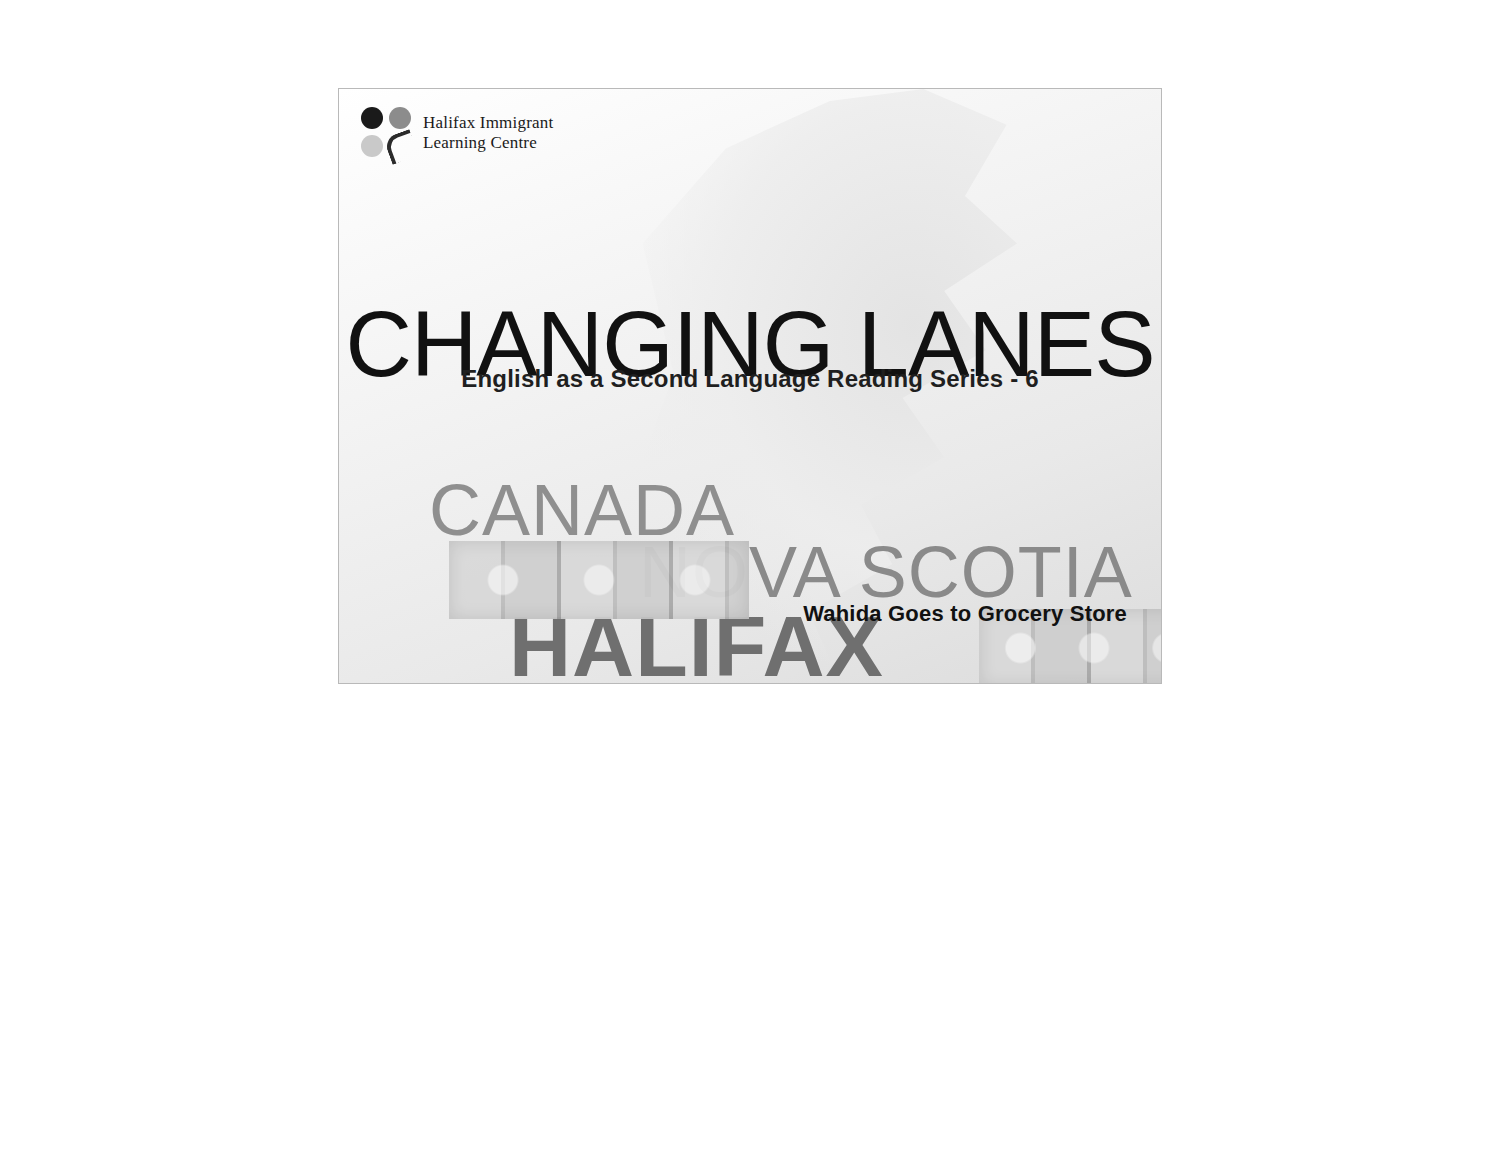Halifax Immigrant
Learning Centre
CHANGING LANES
English as a Second Language Reading Series - 6
CANADA NOVA SCOTIA HALIFAX
Wahida Goes to Grocery Store